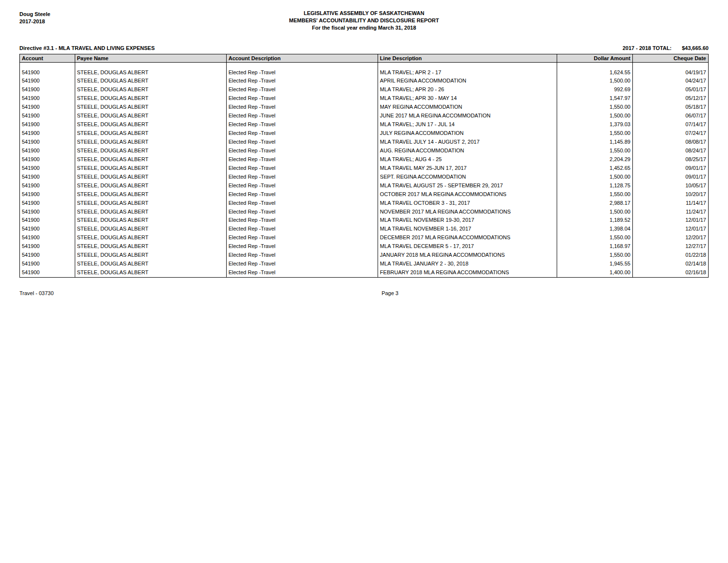Doug Steele
2017-2018
LEGISLATIVE ASSEMBLY OF SASKATCHEWAN
MEMBERS' ACCOUNTABILITY AND DISCLOSURE REPORT
For the fiscal year ending March 31, 2018
Directive #3.1 - MLA TRAVEL AND LIVING EXPENSES
2017 - 2018 TOTAL: $43,665.60
| Account | Payee Name | Account Description | Line Description | Dollar Amount | Cheque Date |
| --- | --- | --- | --- | --- | --- |
| 541900 | STEELE, DOUGLAS ALBERT | Elected Rep -Travel | MLA TRAVEL; APR 2 - 17 | 1,624.55 | 04/19/17 |
| 541900 | STEELE, DOUGLAS ALBERT | Elected Rep -Travel | APRIL REGINA ACCOMMODATION | 1,500.00 | 04/24/17 |
| 541900 | STEELE, DOUGLAS ALBERT | Elected Rep -Travel | MLA TRAVEL; APR 20 - 26 | 992.69 | 05/01/17 |
| 541900 | STEELE, DOUGLAS ALBERT | Elected Rep -Travel | MLA TRAVEL; APR 30 - MAY 14 | 1,547.97 | 05/12/17 |
| 541900 | STEELE, DOUGLAS ALBERT | Elected Rep -Travel | MAY REGINA ACCOMMODATION | 1,550.00 | 05/18/17 |
| 541900 | STEELE, DOUGLAS ALBERT | Elected Rep -Travel | JUNE 2017 MLA REGINA ACCOMMODATION | 1,500.00 | 06/07/17 |
| 541900 | STEELE, DOUGLAS ALBERT | Elected Rep -Travel | MLA TRAVEL; JUN 17 - JUL 14 | 1,379.03 | 07/14/17 |
| 541900 | STEELE, DOUGLAS ALBERT | Elected Rep -Travel | JULY REGINA ACCOMMODATION | 1,550.00 | 07/24/17 |
| 541900 | STEELE, DOUGLAS ALBERT | Elected Rep -Travel | MLA TRAVEL JULY 14 - AUGUST 2, 2017 | 1,145.89 | 08/08/17 |
| 541900 | STEELE, DOUGLAS ALBERT | Elected Rep -Travel | AUG. REGINA ACCOMMODATION | 1,550.00 | 08/24/17 |
| 541900 | STEELE, DOUGLAS ALBERT | Elected Rep -Travel | MLA TRAVEL; AUG 4 - 25 | 2,204.29 | 08/25/17 |
| 541900 | STEELE, DOUGLAS ALBERT | Elected Rep -Travel | MLA TRAVEL MAY 25-JUN 17, 2017 | 1,452.65 | 09/01/17 |
| 541900 | STEELE, DOUGLAS ALBERT | Elected Rep -Travel | SEPT. REGINA ACCOMMODATION | 1,500.00 | 09/01/17 |
| 541900 | STEELE, DOUGLAS ALBERT | Elected Rep -Travel | MLA TRAVEL AUGUST 25 - SEPTEMBER 29, 2017 | 1,128.75 | 10/05/17 |
| 541900 | STEELE, DOUGLAS ALBERT | Elected Rep -Travel | OCTOBER 2017 MLA REGINA ACCOMMODATIONS | 1,550.00 | 10/20/17 |
| 541900 | STEELE, DOUGLAS ALBERT | Elected Rep -Travel | MLA TRAVEL OCTOBER 3 - 31, 2017 | 2,988.17 | 11/14/17 |
| 541900 | STEELE, DOUGLAS ALBERT | Elected Rep -Travel | NOVEMBER 2017 MLA REGINA ACCOMMODATIONS | 1,500.00 | 11/24/17 |
| 541900 | STEELE, DOUGLAS ALBERT | Elected Rep -Travel | MLA TRAVEL NOVEMBER 19-30, 2017 | 1,189.52 | 12/01/17 |
| 541900 | STEELE, DOUGLAS ALBERT | Elected Rep -Travel | MLA TRAVEL NOVEMBER 1-16, 2017 | 1,398.04 | 12/01/17 |
| 541900 | STEELE, DOUGLAS ALBERT | Elected Rep -Travel | DECEMBER 2017 MLA REGINA ACCOMMODATIONS | 1,550.00 | 12/20/17 |
| 541900 | STEELE, DOUGLAS ALBERT | Elected Rep -Travel | MLA TRAVEL DECEMBER 5 - 17, 2017 | 1,168.97 | 12/27/17 |
| 541900 | STEELE, DOUGLAS ALBERT | Elected Rep -Travel | JANUARY 2018 MLA REGINA ACCOMMODATIONS | 1,550.00 | 01/22/18 |
| 541900 | STEELE, DOUGLAS ALBERT | Elected Rep -Travel | MLA TRAVEL JANUARY 2 - 30, 2018 | 1,945.55 | 02/14/18 |
| 541900 | STEELE, DOUGLAS ALBERT | Elected Rep -Travel | FEBRUARY 2018 MLA REGINA ACCOMMODATIONS | 1,400.00 | 02/16/18 |
Travel - 03730
Page 3